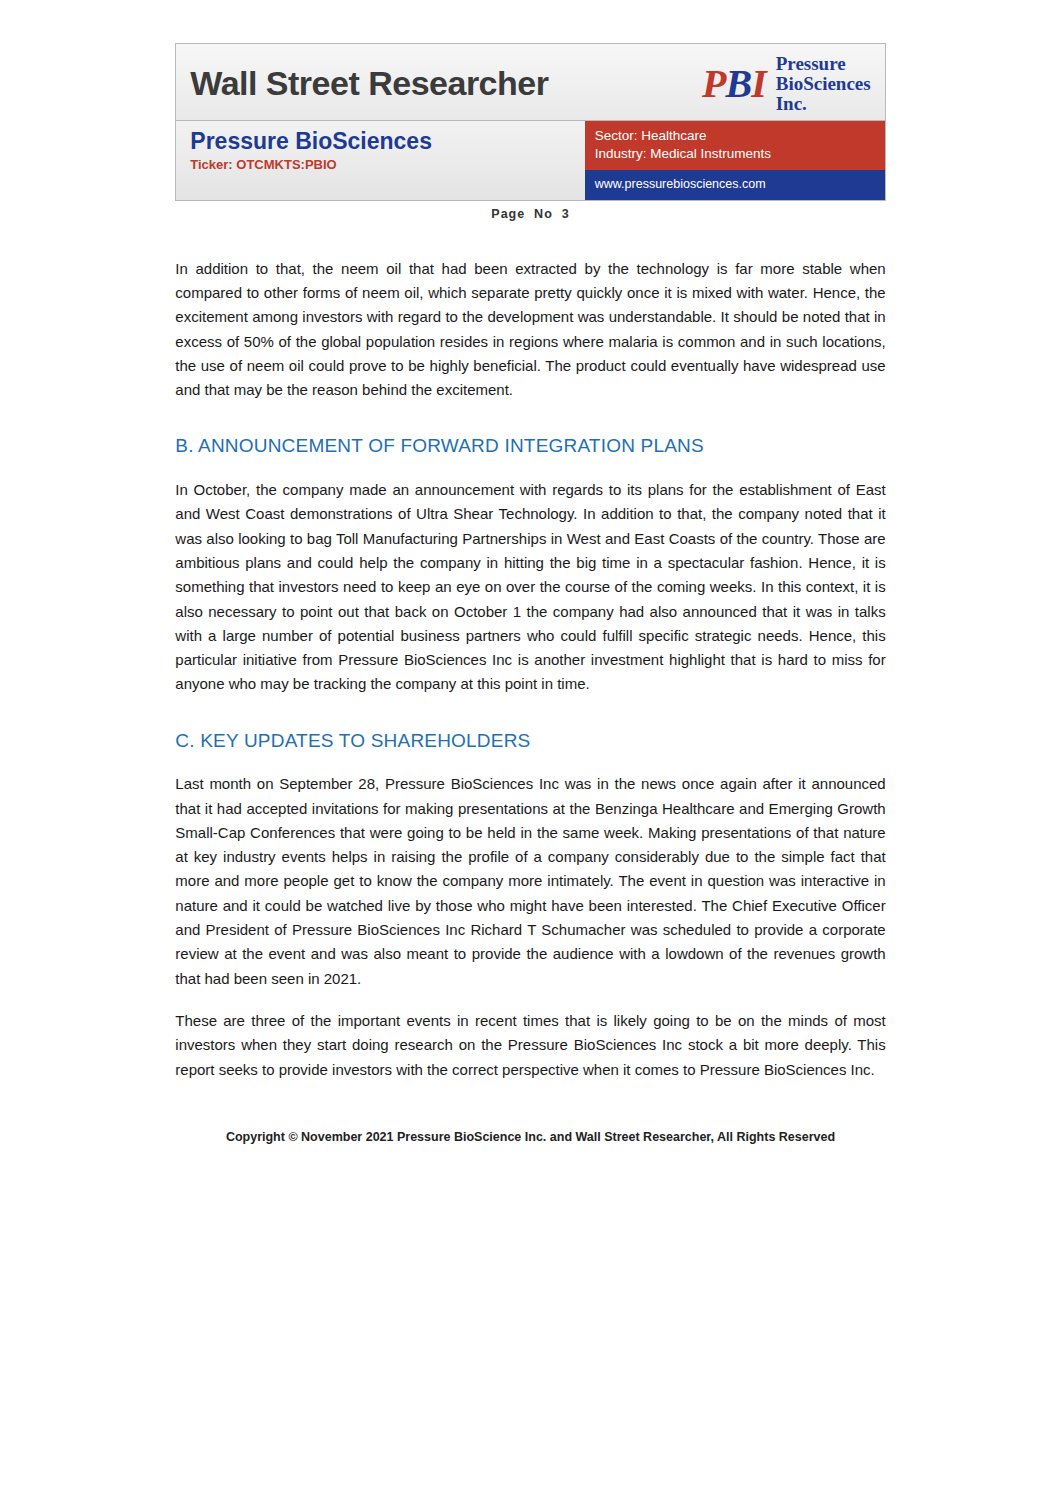Wall Street Researcher
PBI
Pressure
BioSciences
Inc.
Pressure BioSciences
Ticker: OTCMKTS:PBIO
Sector: Healthcare
Industry: Medical Instruments
www.pressurebiosciences.com
Page No 3
In addition to that, the neem oil that had been extracted by the technology is far more stable when compared to other forms of neem oil, which separate pretty quickly once it is mixed with water. Hence, the excitement among investors with regard to the development was understandable. It should be noted that in excess of 50% of the global population resides in regions where malaria is common and in such locations, the use of neem oil could prove to be highly beneficial. The product could eventually have widespread use and that may be the reason behind the excitement.
B. ANNOUNCEMENT OF FORWARD INTEGRATION PLANS
In October, the company made an announcement with regards to its plans for the establishment of East and West Coast demonstrations of Ultra Shear Technology. In addition to that, the company noted that it was also looking to bag Toll Manufacturing Partnerships in West and East Coasts of the country. Those are ambitious plans and could help the company in hitting the big time in a spectacular fashion. Hence, it is something that investors need to keep an eye on over the course of the coming weeks. In this context, it is also necessary to point out that back on October 1 the company had also announced that it was in talks with a large number of potential business partners who could fulfill specific strategic needs. Hence, this particular initiative from Pressure BioSciences Inc is another investment highlight that is hard to miss for anyone who may be tracking the company at this point in time.
C. KEY UPDATES TO SHAREHOLDERS
Last month on September 28, Pressure BioSciences Inc was in the news once again after it announced that it had accepted invitations for making presentations at the Benzinga Healthcare and Emerging Growth Small-Cap Conferences that were going to be held in the same week. Making presentations of that nature at key industry events helps in raising the profile of a company considerably due to the simple fact that more and more people get to know the company more intimately. The event in question was interactive in nature and it could be watched live by those who might have been interested. The Chief Executive Officer and President of Pressure BioSciences Inc Richard T Schumacher was scheduled to provide a corporate review at the event and was also meant to provide the audience with a lowdown of the revenues growth that had been seen in 2021.
These are three of the important events in recent times that is likely going to be on the minds of most investors when they start doing research on the Pressure BioSciences Inc stock a bit more deeply. This report seeks to provide investors with the correct perspective when it comes to Pressure BioSciences Inc.
Copyright © November 2021 Pressure BioScience Inc. and Wall Street Researcher, All Rights Reserved